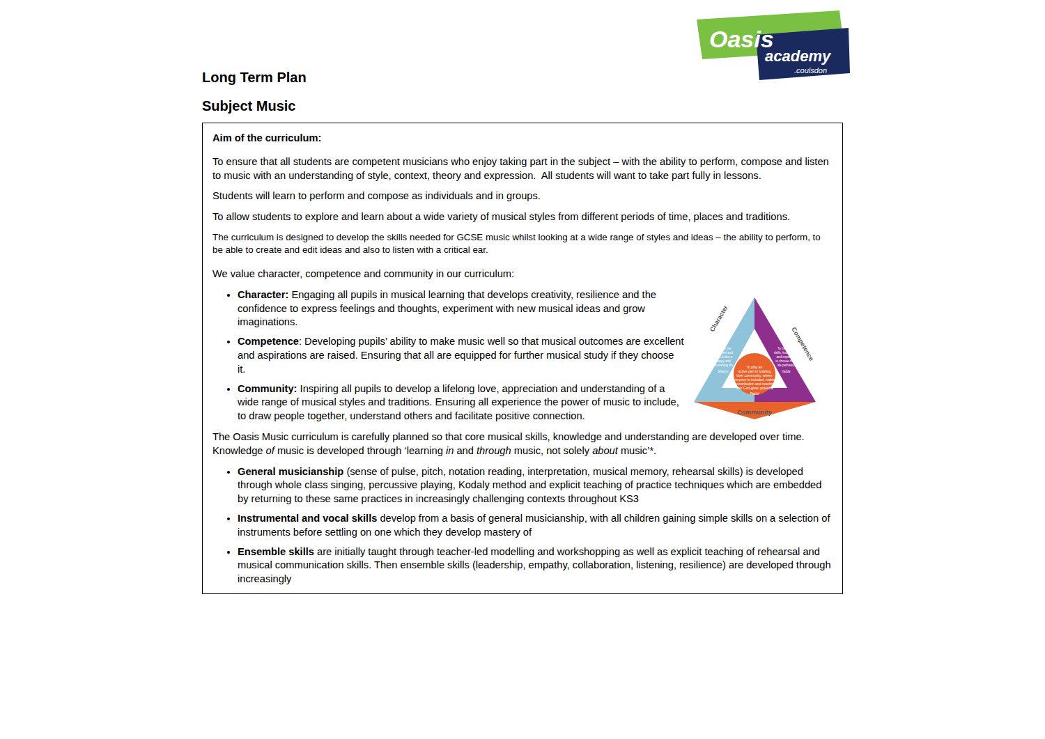Oasis academy .coulsdon
Long Term Plan
Subject Music
Aim of the curriculum:
To ensure that all students are competent musicians who enjoy taking part in the subject – with the ability to perform, compose and listen to music with an understanding of style, context, theory and expression. All students will want to take part fully in lessons.
Students will learn to perform and compose as individuals and in groups.
To allow students to explore and learn about a wide variety of musical styles from different periods of time, places and traditions.
The curriculum is designed to develop the skills needed for GCSE music whilst looking at a wide range of styles and ideas – the ability to perform, to be able to create and edit ideas and also to listen with a critical ear.
We value character, competence and community in our curriculum:
To play an active part in building their community, where everyone is included, making a contribution and reaching their God-given potential Rabbi Character Competence Community To have the self belief and skills to live a happy and flourishing life Shalom To have the skills, knowledge and expertise to choose their life pathway Yadda
Character: Engaging all pupils in musical learning that develops creativity, resilience and the confidence to express feelings and thoughts, experiment with new musical ideas and grow imaginations.
Competence: Developing pupils’ ability to make music well so that musical outcomes are excellent and aspirations are raised. Ensuring that all are equipped for further musical study if they choose it.
Community: Inspiring all pupils to develop a lifelong love, appreciation and understanding of a wide range of musical styles and traditions. Ensuring all experience the power of music to include, to draw people together, understand others and facilitate positive connection.
The Oasis Music curriculum is carefully planned so that core musical skills, knowledge and understanding are developed over time.
Knowledge of music is developed through ‘learning in and through music, not solely about music’*.
General musicianship (sense of pulse, pitch, notation reading, interpretation, musical memory, rehearsal skills) is developed through whole class singing, percussive playing, Kodaly method and explicit teaching of practice techniques which are embedded by returning to these same practices in increasingly challenging contexts throughout KS3
Instrumental and vocal skills develop from a basis of general musicianship, with all children gaining simple skills on a selection of instruments before settling on one which they develop mastery of
Ensemble skills are initially taught through teacher-led modelling and workshopping as well as explicit teaching of rehearsal and musical communication skills. Then ensemble skills (leadership, empathy, collaboration, listening, resilience) are developed through increasingly